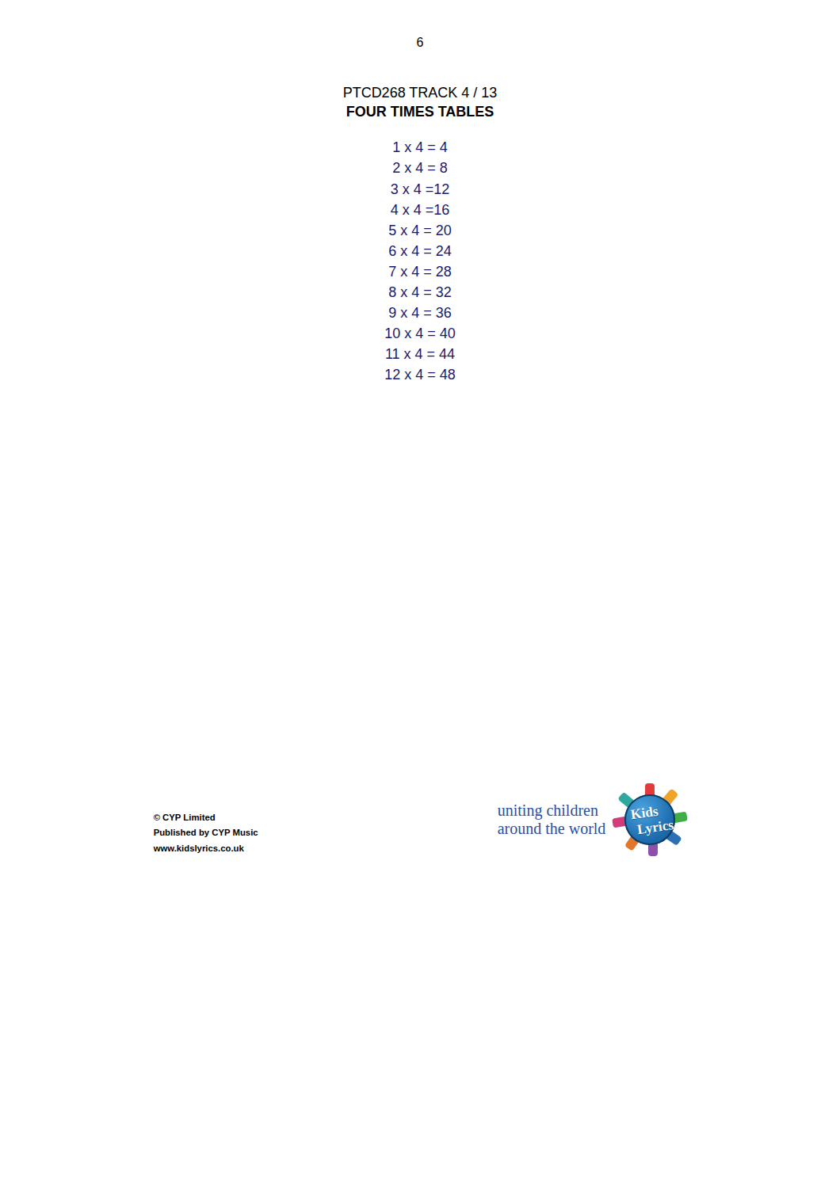6
PTCD268 TRACK 4 / 13
FOUR TIMES TABLES
1 x 4 = 4
2 x 4 = 8
3 x 4 =12
4 x 4 =16
5 x 4 = 20
6 x 4 = 24
7 x 4 = 28
8 x 4 = 32
9 x 4 = 36
10 x 4 = 40
11 x 4 = 44
12 x 4 = 48
© CYP Limited
Published by CYP Music
www.kidslyrics.co.uk
uniting children
around the world
Kids Lyrics